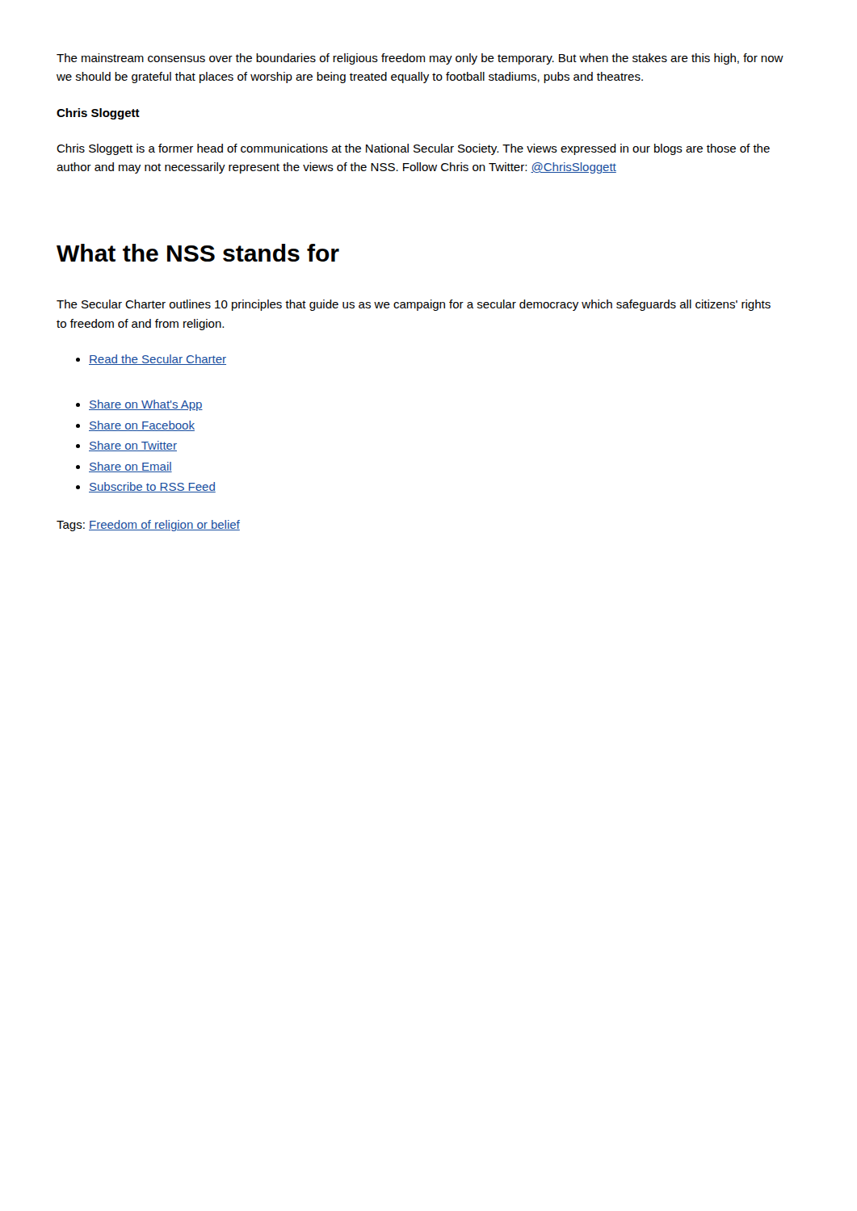The mainstream consensus over the boundaries of religious freedom may only be temporary. But when the stakes are this high, for now we should be grateful that places of worship are being treated equally to football stadiums, pubs and theatres.
Chris Sloggett
Chris Sloggett is a former head of communications at the National Secular Society. The views expressed in our blogs are those of the author and may not necessarily represent the views of the NSS. Follow Chris on Twitter: @ChrisSloggett
What the NSS stands for
The Secular Charter outlines 10 principles that guide us as we campaign for a secular democracy which safeguards all citizens' rights to freedom of and from religion.
Read the Secular Charter
Share on What's App
Share on Facebook
Share on Twitter
Share on Email
Subscribe to RSS Feed
Tags: Freedom of religion or belief